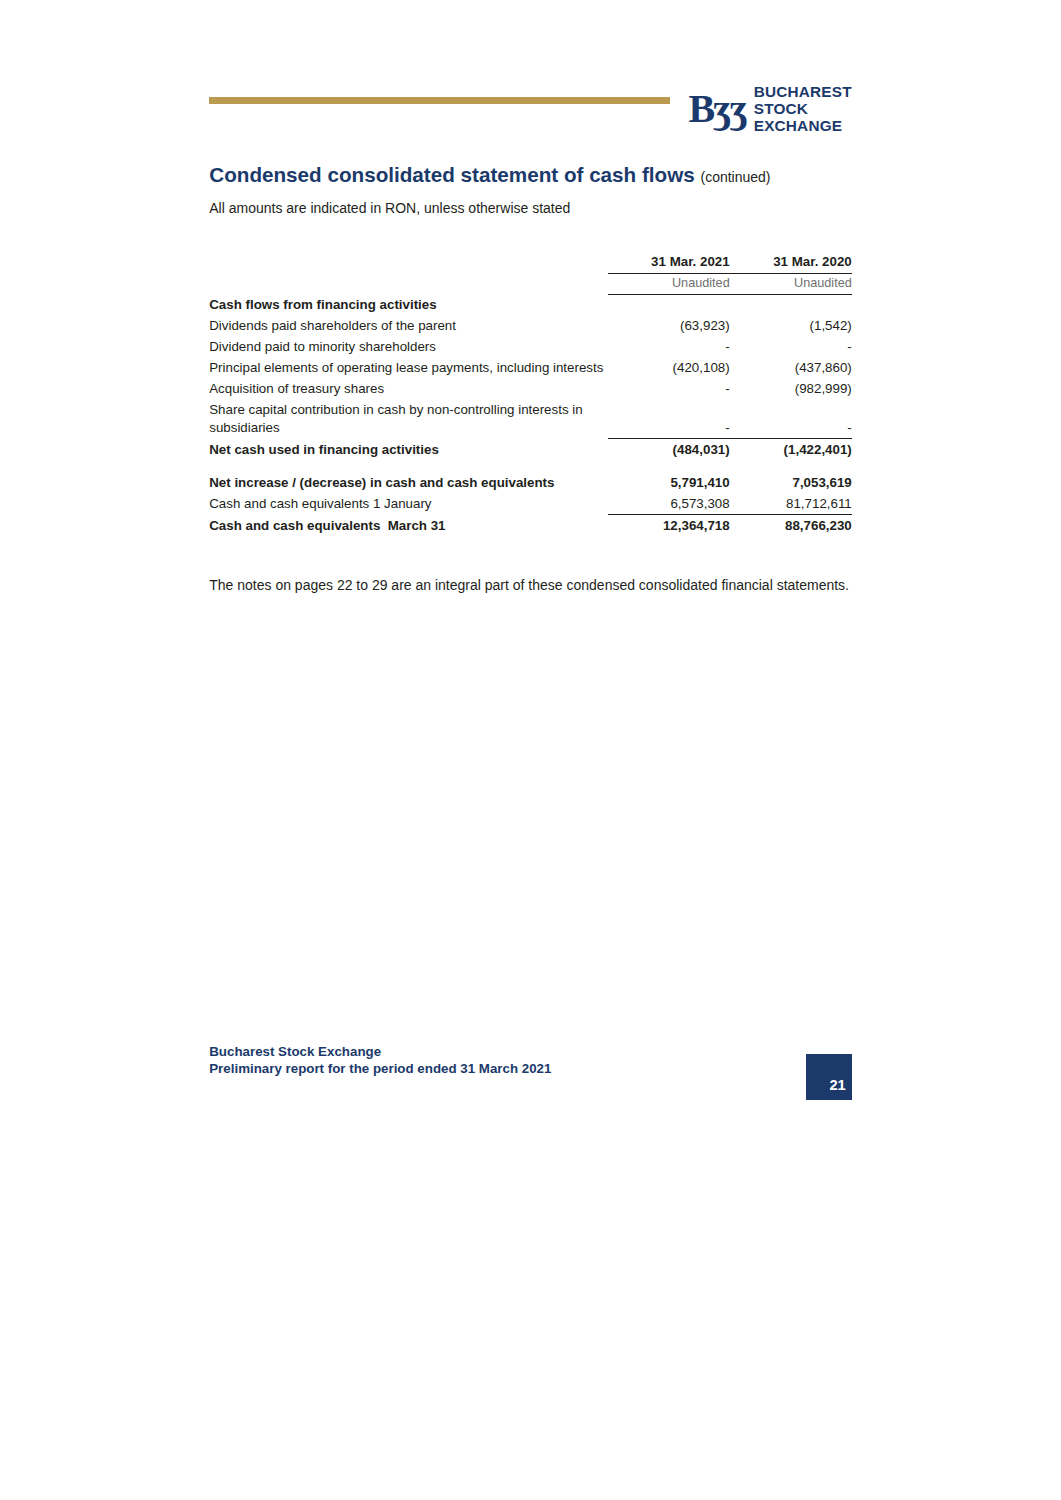Bʒʒ
BUCHAREST
STOCK
EXCHANGE
Condensed consolidated statement of cash flows (continued)
All amounts are indicated in RON, unless otherwise stated
| | 31 Mar. 2021 | 31 Mar. 2020 |
| --- | --- | --- |
| | Unaudited | Unaudited |
| Cash flows from financing activities | | |
| Dividends paid shareholders of the parent | (63,923) | (1,542) |
| Dividend paid to minority shareholders | - | - |
| Principal elements of operating lease payments, including interests | (420,108) | (437,860) |
| Acquisition of treasury shares | - | (982,999) |
| Share capital contribution in cash by non-controlling interests in subsidiaries | - | - |
| Net cash used in financing activities | (484,031) | (1,422,401) |
| Net increase / (decrease) in cash and cash equivalents | 5,791,410 | 7,053,619 |
| Cash and cash equivalents 1 January | 6,573,308 | 81,712,611 |
| Cash and cash equivalents March 31 | 12,364,718 | 88,766,230 |
The notes on pages 22 to 29 are an integral part of these condensed consolidated financial statements.
Bucharest Stock Exchange
Preliminary report for the period ended 31 March 2021
21